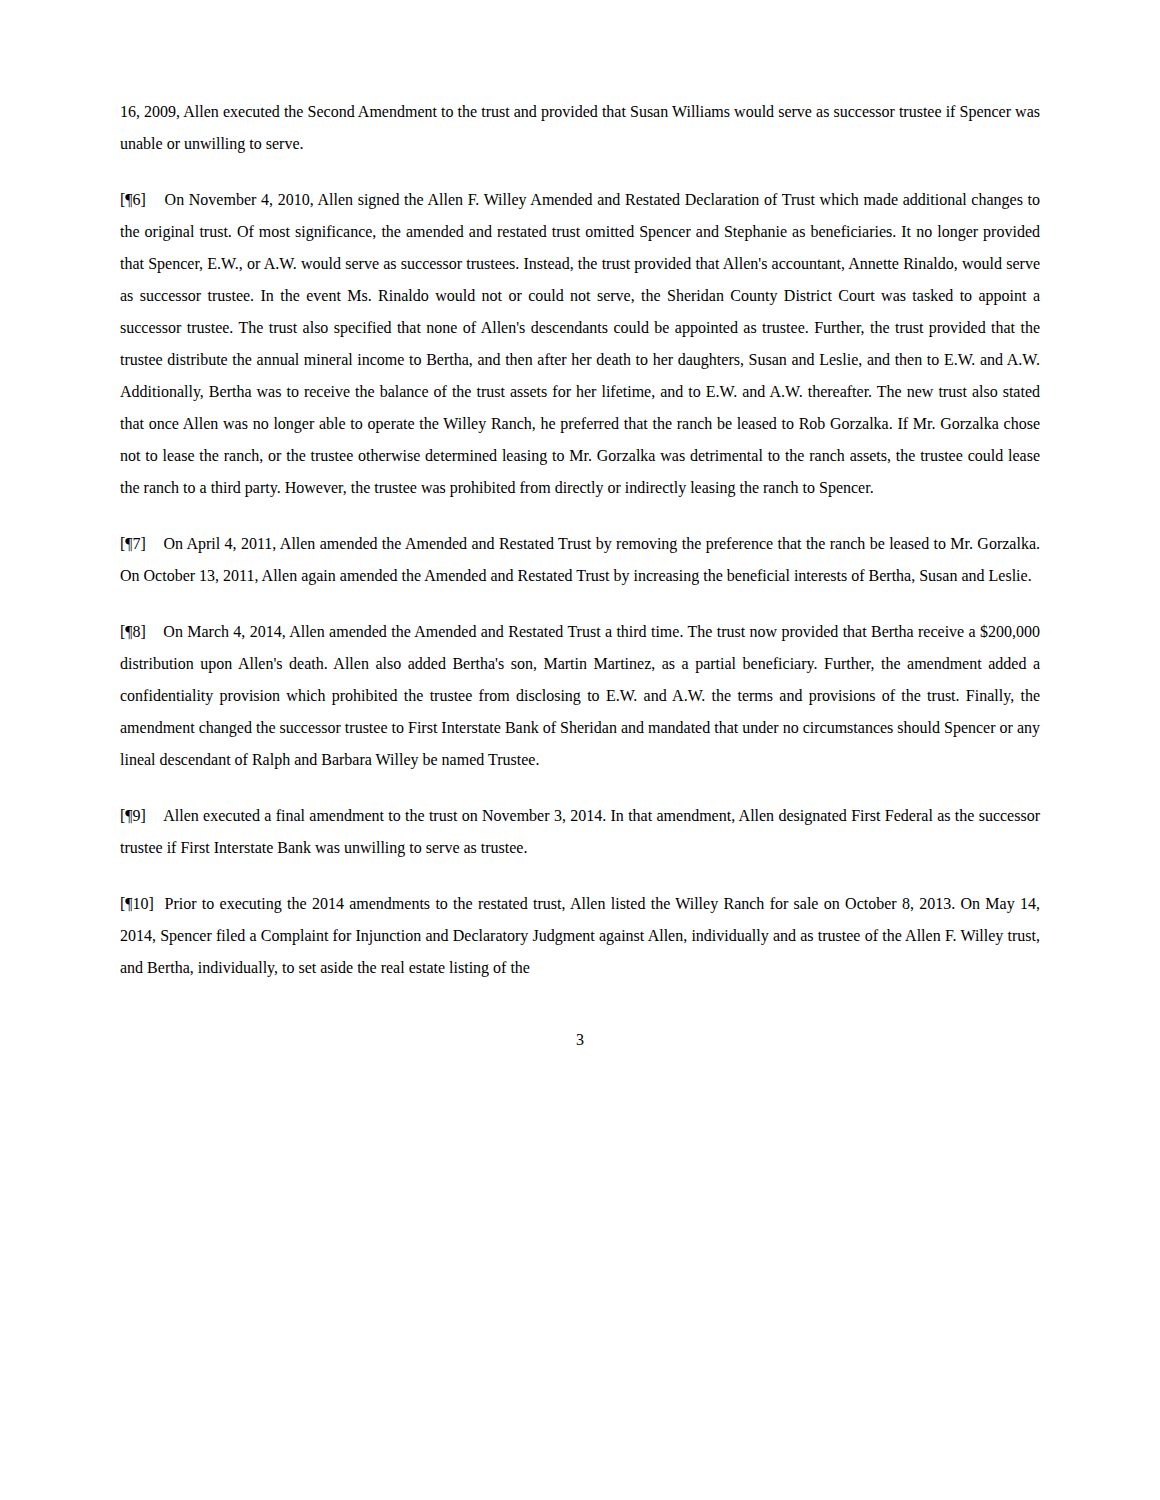16, 2009, Allen executed the Second Amendment to the trust and provided that Susan Williams would serve as successor trustee if Spencer was unable or unwilling to serve.
[¶6] On November 4, 2010, Allen signed the Allen F. Willey Amended and Restated Declaration of Trust which made additional changes to the original trust. Of most significance, the amended and restated trust omitted Spencer and Stephanie as beneficiaries. It no longer provided that Spencer, E.W., or A.W. would serve as successor trustees. Instead, the trust provided that Allen's accountant, Annette Rinaldo, would serve as successor trustee. In the event Ms. Rinaldo would not or could not serve, the Sheridan County District Court was tasked to appoint a successor trustee. The trust also specified that none of Allen's descendants could be appointed as trustee. Further, the trust provided that the trustee distribute the annual mineral income to Bertha, and then after her death to her daughters, Susan and Leslie, and then to E.W. and A.W. Additionally, Bertha was to receive the balance of the trust assets for her lifetime, and to E.W. and A.W. thereafter. The new trust also stated that once Allen was no longer able to operate the Willey Ranch, he preferred that the ranch be leased to Rob Gorzalka. If Mr. Gorzalka chose not to lease the ranch, or the trustee otherwise determined leasing to Mr. Gorzalka was detrimental to the ranch assets, the trustee could lease the ranch to a third party. However, the trustee was prohibited from directly or indirectly leasing the ranch to Spencer.
[¶7] On April 4, 2011, Allen amended the Amended and Restated Trust by removing the preference that the ranch be leased to Mr. Gorzalka. On October 13, 2011, Allen again amended the Amended and Restated Trust by increasing the beneficial interests of Bertha, Susan and Leslie.
[¶8] On March 4, 2014, Allen amended the Amended and Restated Trust a third time. The trust now provided that Bertha receive a $200,000 distribution upon Allen's death. Allen also added Bertha's son, Martin Martinez, as a partial beneficiary. Further, the amendment added a confidentiality provision which prohibited the trustee from disclosing to E.W. and A.W. the terms and provisions of the trust. Finally, the amendment changed the successor trustee to First Interstate Bank of Sheridan and mandated that under no circumstances should Spencer or any lineal descendant of Ralph and Barbara Willey be named Trustee.
[¶9] Allen executed a final amendment to the trust on November 3, 2014. In that amendment, Allen designated First Federal as the successor trustee if First Interstate Bank was unwilling to serve as trustee.
[¶10] Prior to executing the 2014 amendments to the restated trust, Allen listed the Willey Ranch for sale on October 8, 2013. On May 14, 2014, Spencer filed a Complaint for Injunction and Declaratory Judgment against Allen, individually and as trustee of the Allen F. Willey trust, and Bertha, individually, to set aside the real estate listing of the
3